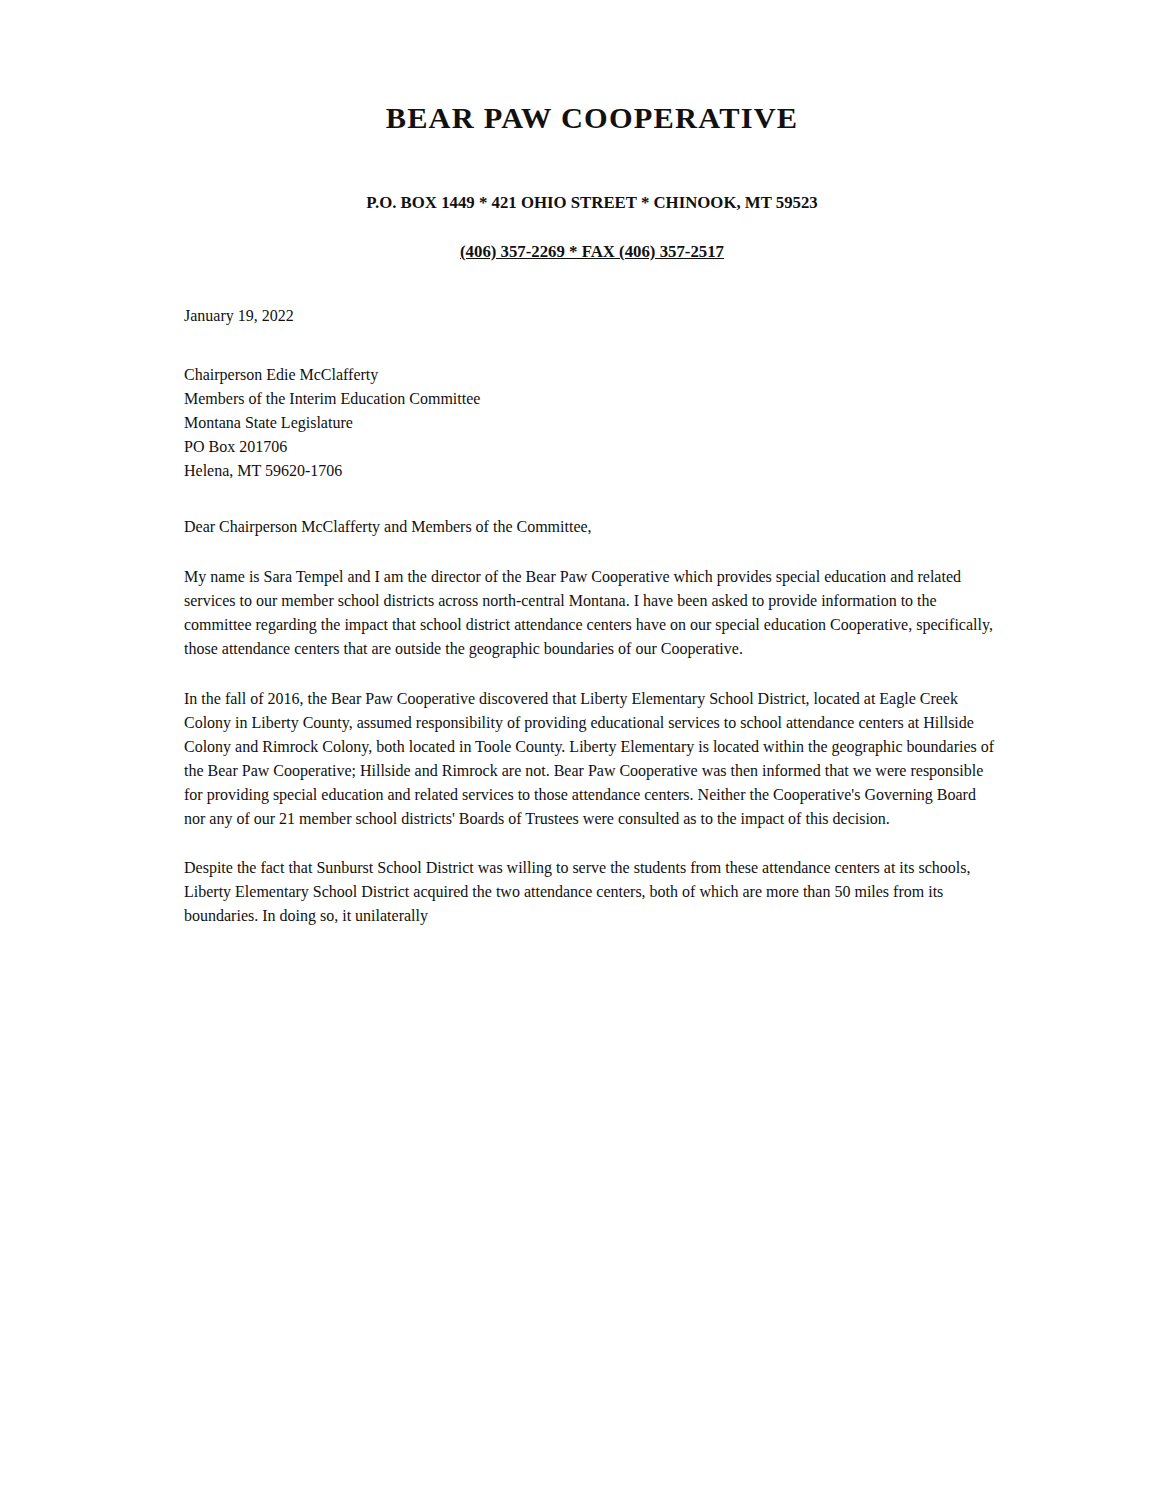BEAR PAW COOPERATIVE
P.O. BOX 1449 * 421 OHIO STREET * CHINOOK, MT 59523
(406) 357-2269 * FAX (406) 357-2517
January 19, 2022
Chairperson Edie McClafferty
Members of the Interim Education Committee
Montana State Legislature
PO Box 201706
Helena, MT 59620-1706
Dear Chairperson McClafferty and Members of the Committee,
My name is Sara Tempel and I am the director of the Bear Paw Cooperative which provides special education and related services to our member school districts across north-central Montana. I have been asked to provide information to the committee regarding the impact that school district attendance centers have on our special education Cooperative, specifically, those attendance centers that are outside the geographic boundaries of our Cooperative.
In the fall of 2016, the Bear Paw Cooperative discovered that Liberty Elementary School District, located at Eagle Creek Colony in Liberty County, assumed responsibility of providing educational services to school attendance centers at Hillside Colony and Rimrock Colony, both located in Toole County. Liberty Elementary is located within the geographic boundaries of the Bear Paw Cooperative; Hillside and Rimrock are not. Bear Paw Cooperative was then informed that we were responsible for providing special education and related services to those attendance centers. Neither the Cooperative's Governing Board nor any of our 21 member school districts' Boards of Trustees were consulted as to the impact of this decision.
Despite the fact that Sunburst School District was willing to serve the students from these attendance centers at its schools, Liberty Elementary School District acquired the two attendance centers, both of which are more than 50 miles from its boundaries. In doing so, it unilaterally